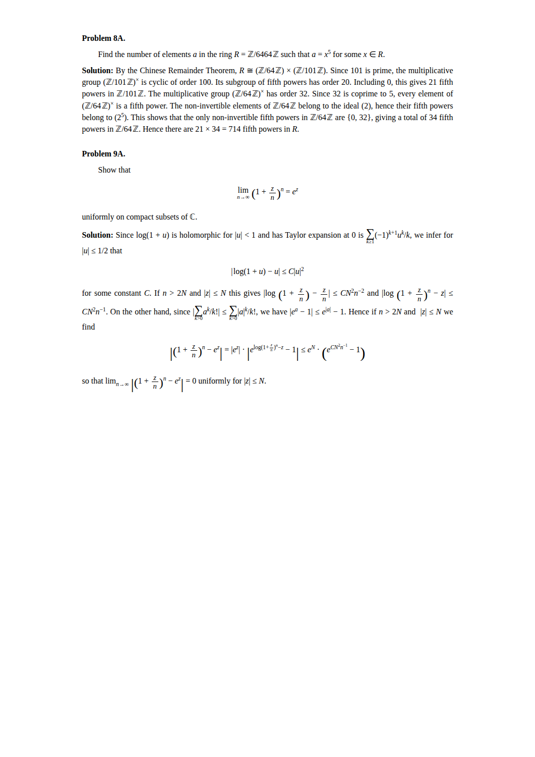Problem 8A.
Find the number of elements a in the ring R = ℤ/6464 ℤ such that a = x5 for some x ∈ R.
Solution: By the Chinese Remainder Theorem, R ≅ (ℤ/64 ℤ) × (ℤ/101 ℤ). Since 101 is prime, the multiplicative group (ℤ/101 ℤ)× is cyclic of order 100. Its subgroup of fifth powers has order 20. Including 0, this gives 21 fifth powers in ℤ/101 ℤ. The multiplicative group (ℤ/64 ℤ)× has order 32. Since 32 is coprime to 5, every element of (ℤ/64 ℤ)× is a fifth power. The non-invertible elements of ℤ/64 ℤ belong to the ideal (2), hence their fifth powers belong to (25). This shows that the only non-invertible fifth powers in ℤ/64 ℤ are {0, 32}, giving a total of 34 fifth powers in ℤ/64 ℤ. Hence there are 21 × 34 = 714 fifth powers in R.
Problem 9A.
Show that
lim n→∞(1 + zn)n = ez
uniformly on compact subsets of ℂ.
Solution: Since log(1 + u) is holomorphic for |u| < 1 and has Taylor expansion at 0 is ∑k≥1(−1)k+1uk/k, we infer for |u| ≤ 1/2 that
| log(1 + u) − u| ≤ C|u|2
for some constant C. If n > 2N and |z| ≤ N this gives |log (1 + zn) − zn| ≤ CN2n−2 and |log (1 + zn)n − z| ≤ CN2n−1. On the other hand, since |∑k>0 ak/k!| ≤ ∑k>0|a|k/k!, we have |ea − 1| ≤ e|a| − 1. Hence if n > 2N and |z| ≤ N we find
|(1 + zn)n − ez| = |ez| · |elog(1+zn)n−z − 1| ≤ eN · (eCN2n−1 − 1)
so that limn→∞ |(1 + zn)n − ez| = 0 uniformly for |z| ≤ N.